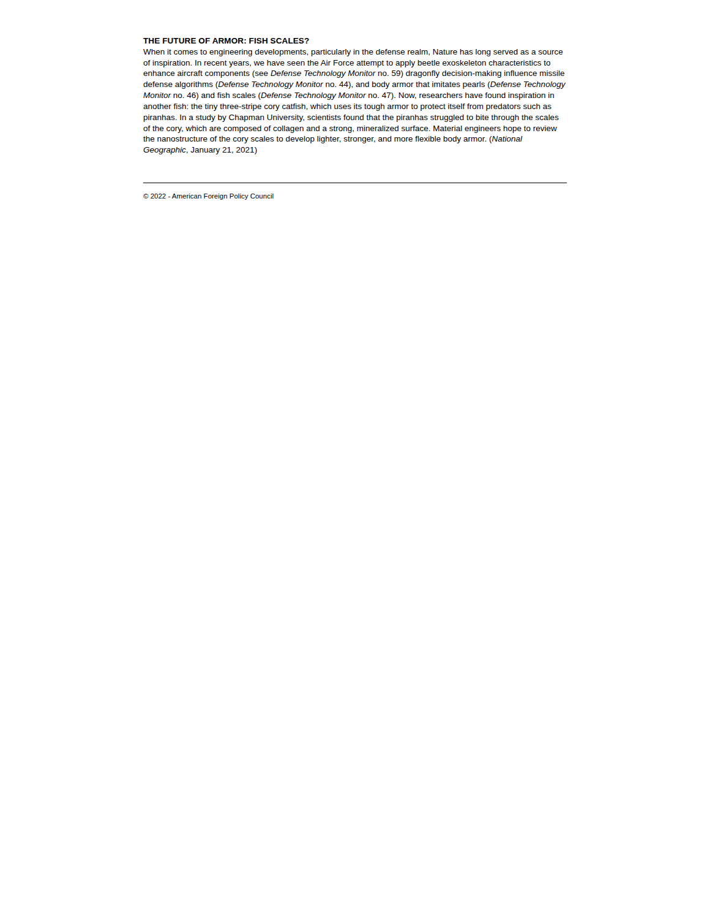THE FUTURE OF ARMOR: FISH SCALES?
When it comes to engineering developments, particularly in the defense realm, Nature has long served as a source of inspiration. In recent years, we have seen the Air Force attempt to apply beetle exoskeleton characteristics to enhance aircraft components (see Defense Technology Monitor no. 59) dragonfly decision-making influence missile defense algorithms (Defense Technology Monitor no. 44), and body armor that imitates pearls (Defense Technology Monitor no. 46) and fish scales (Defense Technology Monitor no. 47). Now, researchers have found inspiration in another fish: the tiny three-stripe cory catfish, which uses its tough armor to protect itself from predators such as piranhas. In a study by Chapman University, scientists found that the piranhas struggled to bite through the scales of the cory, which are composed of collagen and a strong, mineralized surface. Material engineers hope to review the nanostructure of the cory scales to develop lighter, stronger, and more flexible body armor. (National Geographic, January 21, 2021)
© 2022 - American Foreign Policy Council